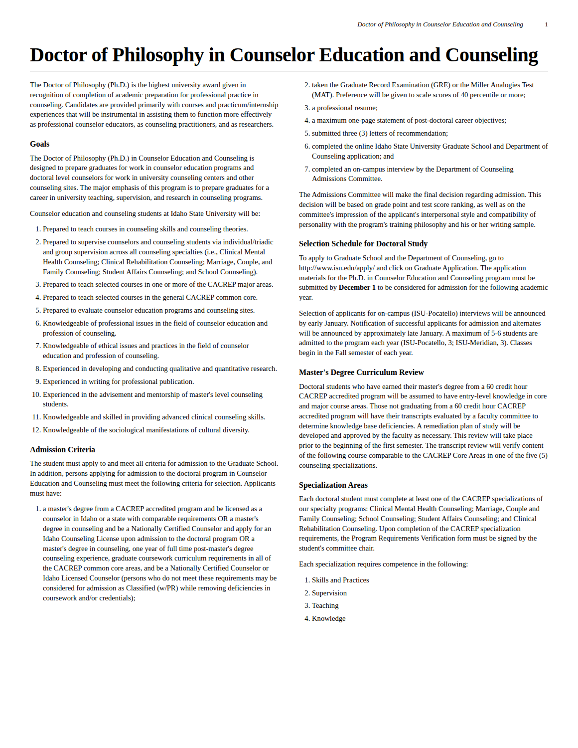Doctor of Philosophy in Counselor Education and Counseling 1
Doctor of Philosophy in Counselor Education and Counseling
The Doctor of Philosophy (Ph.D.) is the highest university award given in recognition of completion of academic preparation for professional practice in counseling. Candidates are provided primarily with courses and practicum/internship experiences that will be instrumental in assisting them to function more effectively as professional counselor educators, as counseling practitioners, and as researchers.
Goals
The Doctor of Philosophy (Ph.D.) in Counselor Education and Counseling is designed to prepare graduates for work in counselor education programs and doctoral level counselors for work in university counseling centers and other counseling sites. The major emphasis of this program is to prepare graduates for a career in university teaching, supervision, and research in counseling programs.
Counselor education and counseling students at Idaho State University will be:
Prepared to teach courses in counseling skills and counseling theories.
Prepared to supervise counselors and counseling students via individual/triadic and group supervision across all counseling specialties (i.e., Clinical Mental Health Counseling; Clinical Rehabilitation Counseling; Marriage, Couple, and Family Counseling; Student Affairs Counseling; and School Counseling).
Prepared to teach selected courses in one or more of the CACREP major areas.
Prepared to teach selected courses in the general CACREP common core.
Prepared to evaluate counselor education programs and counseling sites.
Knowledgeable of professional issues in the field of counselor education and profession of counseling.
Knowledgeable of ethical issues and practices in the field of counselor education and profession of counseling.
Experienced in developing and conducting qualitative and quantitative research.
Experienced in writing for professional publication.
Experienced in the advisement and mentorship of master's level counseling students.
Knowledgeable and skilled in providing advanced clinical counseling skills.
Knowledgeable of the sociological manifestations of cultural diversity.
Admission Criteria
The student must apply to and meet all criteria for admission to the Graduate School. In addition, persons applying for admission to the doctoral program in Counselor Education and Counseling must meet the following criteria for selection. Applicants must have:
a master's degree from a CACREP accredited program and be licensed as a counselor in Idaho or a state with comparable requirements OR a master's degree in counseling and be a Nationally Certified Counselor and apply for an Idaho Counseling License upon admission to the doctoral program OR a master's degree in counseling, one year of full time post-master's degree counseling experience, graduate coursework curriculum requirements in all of the CACREP common core areas, and be a Nationally Certified Counselor or Idaho Licensed Counselor (persons who do not meet these requirements may be considered for admission as Classified (w/PR) while removing deficiencies in coursework and/or credentials);
taken the Graduate Record Examination (GRE) or the Miller Analogies Test (MAT). Preference will be given to scale scores of 40 percentile or more;
a professional resume;
a maximum one-page statement of post-doctoral career objectives;
submitted three (3) letters of recommendation;
completed the online Idaho State University Graduate School and Department of Counseling application; and
completed an on-campus interview by the Department of Counseling Admissions Committee.
The Admissions Committee will make the final decision regarding admission. This decision will be based on grade point and test score ranking, as well as on the committee's impression of the applicant's interpersonal style and compatibility of personality with the program's training philosophy and his or her writing sample.
Selection Schedule for Doctoral Study
To apply to Graduate School and the Department of Counseling, go to http://www.isu.edu/apply/ and click on Graduate Application. The application materials for the Ph.D. in Counselor Education and Counseling program must be submitted by December 1 to be considered for admission for the following academic year.
Selection of applicants for on-campus (ISU-Pocatello) interviews will be announced by early January. Notification of successful applicants for admission and alternates will be announced by approximately late January. A maximum of 5-6 students are admitted to the program each year (ISU-Pocatello, 3; ISU-Meridian, 3). Classes begin in the Fall semester of each year.
Master's Degree Curriculum Review
Doctoral students who have earned their master's degree from a 60 credit hour CACREP accredited program will be assumed to have entry-level knowledge in core and major course areas. Those not graduating from a 60 credit hour CACREP accredited program will have their transcripts evaluated by a faculty committee to determine knowledge base deficiencies. A remediation plan of study will be developed and approved by the faculty as necessary. This review will take place prior to the beginning of the first semester. The transcript review will verify content of the following course comparable to the CACREP Core Areas in one of the five (5) counseling specializations.
Specialization Areas
Each doctoral student must complete at least one of the CACREP specializations of our specialty programs: Clinical Mental Health Counseling; Marriage, Couple and Family Counseling; School Counseling; Student Affairs Counseling; and Clinical Rehabilitation Counseling. Upon completion of the CACREP specialization requirements, the Program Requirements Verification form must be signed by the student's committee chair.
Each specialization requires competence in the following:
Skills and Practices
Supervision
Teaching
Knowledge